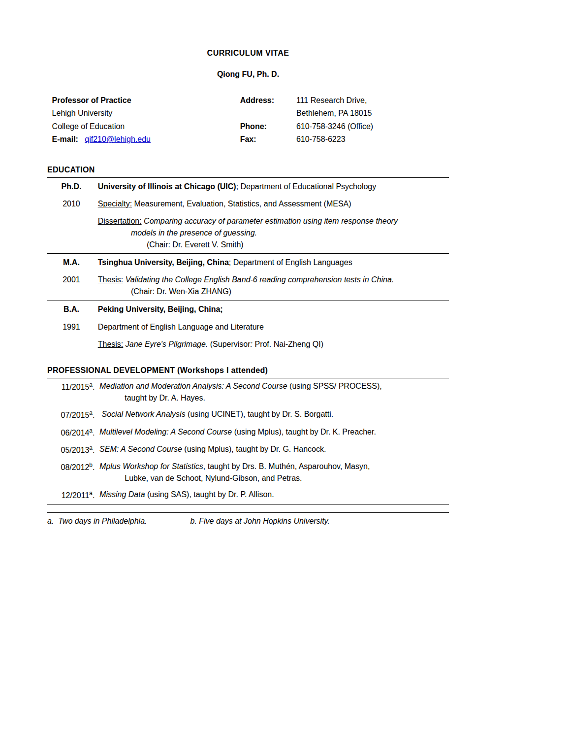CURRICULUM VITAE
Qiong FU, Ph. D.
| Professor of Practice | Address: | 111 Research Drive, |
| Lehigh University | | Bethlehem, PA 18015 |
| College of Education | Phone: | 610-758-3246 (Office) |
| E-mail: qif210@lehigh.edu | Fax: | 610-758-6223 |
EDUCATION
| Ph.D. | University of Illinois at Chicago (UIC) ; Department of Educational Psychology |
| 2010 | Specialty: Measurement, Evaluation, Statistics, and Assessment (MESA) |
| | Dissertation: Comparing accuracy of parameter estimation using item response theory models in the presence of guessing. (Chair: Dr. Everett V. Smith) |
| M.A. | Tsinghua University, Beijing, China ; Department of English Languages |
| 2001 | Thesis: Validating the College English Band-6 reading comprehension tests in China. (Chair: Dr. Wen-Xia ZHANG) |
| B.A. | Peking University, Beijing, China; |
| 1991 | Department of English Language and Literature |
| | Thesis: Jane Eyre's Pilgrimage. (Supervisor : Prof. Nai-Zheng QI) |
PROFESSIONAL DEVELOPMENT (Workshops I attended)
| 11/2015 a . | Mediation and Moderation Analysis: A Second Course (using SPSS/ PROCESS), taught by Dr. A. Hayes. |
| 07/2015 a . | Social Network Analysis (using UCINET), taught by Dr. S. Borgatti. |
| 06/2014 a . | Multilevel Modeling: A Second Course (using Mplus), taught by Dr. K. Preacher. |
| 05/2013 a . | SEM: A Second Course (using Mplus), taught by Dr. G. Hancock. |
| 08/2012 b . | Mplus Workshop for Statistics , taught by Drs. B. Muthén, Asparouhov, Masyn, Lubke, van de Schoot, Nylund-Gibson, and Petras. |
| 12/2011 a . | Missing Data (using SAS), taught by Dr. P. Allison. |
a. Two days in Philadelphia.b. Five days at John Hopkins University.